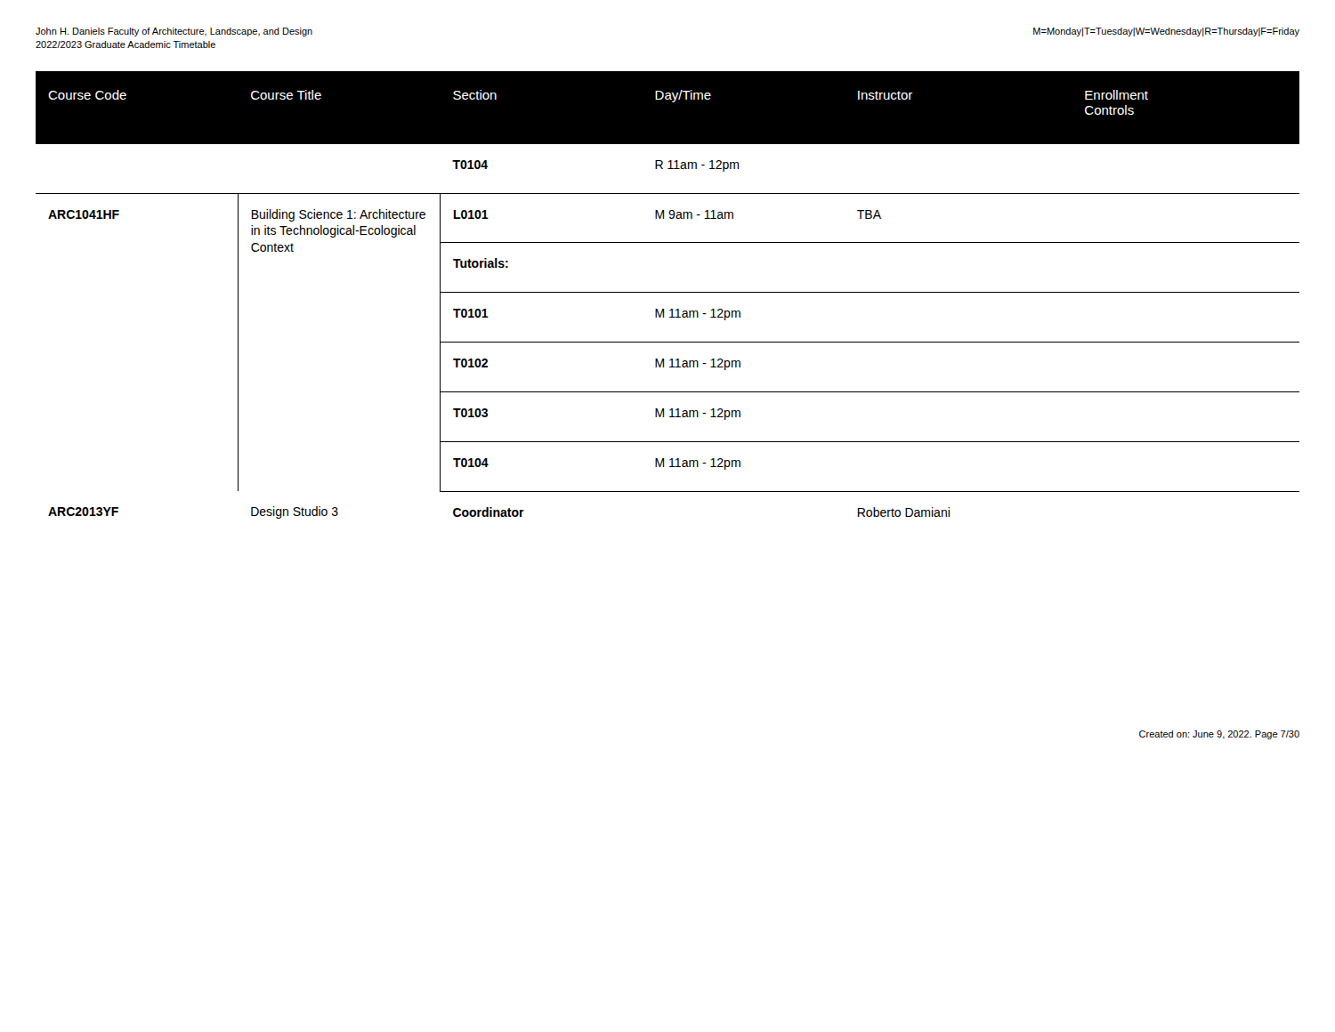John H. Daniels Faculty of Architecture, Landscape, and Design 2022/2023 Graduate Academic Timetable
M=Monday|T=Tuesday|W=Wednesday|R=Thursday|F=Friday
| Course Code | Course Title | Section | Day/Time | Instructor | Enrollment Controls |
| --- | --- | --- | --- | --- | --- |
| | | T0104 | R 11am - 12pm | | |
| ARC1041HF | Building Science 1: Architecture in its Technological-Ecological Context | L0101 | M 9am - 11am | TBA | |
| Tutorials: |
| T0101 | M 11am - 12pm | | |
| T0102 | M 11am - 12pm | | |
| T0103 | M 11am - 12pm | | |
| T0104 | M 11am - 12pm | | |
| ARC2013YF | Design Studio 3 | Coordinator | | Roberto Damiani | |
Created on: June 9, 2022. Page 7/30